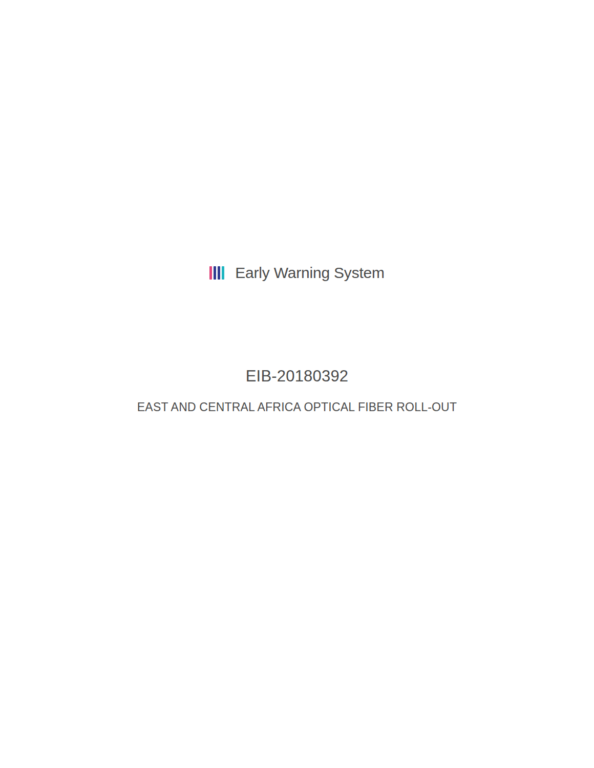Early Warning System
EIB-20180392
EAST AND CENTRAL AFRICA OPTICAL FIBER ROLL-OUT